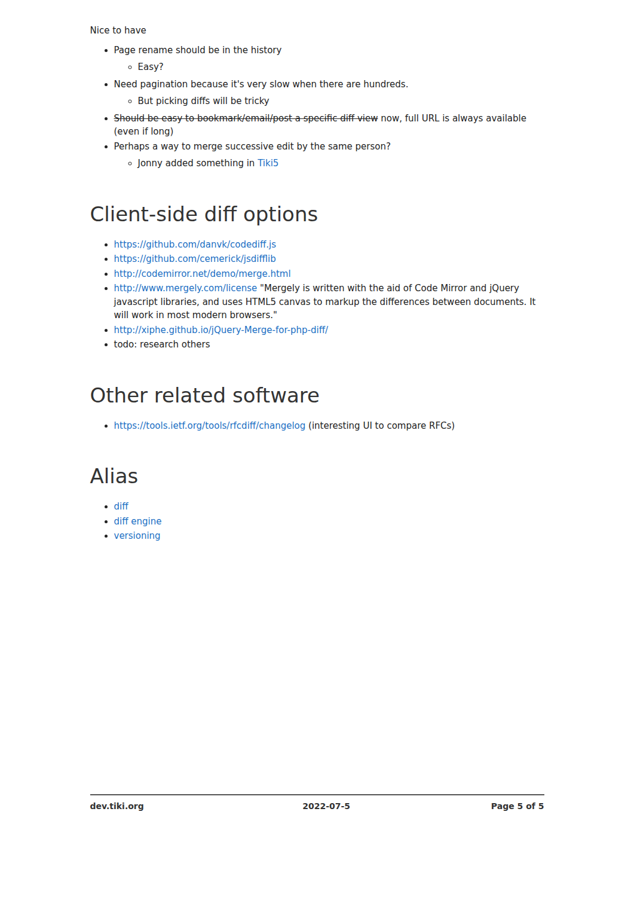Nice to have
Page rename should be in the history
Easy?
Need pagination because it's very slow when there are hundreds.
But picking diffs will be tricky
Should be easy to bookmark/email/post a specific diff view now, full URL is always available (even if long)
Perhaps a way to merge successive edit by the same person?
Jonny added something in Tiki5
Client-side diff options
https://github.com/danvk/codediff.js
https://github.com/cemerick/jsdifflib
http://codemirror.net/demo/merge.html
http://www.mergely.com/license "Mergely is written with the aid of Code Mirror and jQuery javascript libraries, and uses HTML5 canvas to markup the differences between documents. It will work in most modern browsers."
http://xiphe.github.io/jQuery-Merge-for-php-diff/
todo: research others
Other related software
https://tools.ietf.org/tools/rfcdiff/changelog (interesting UI to compare RFCs)
Alias
diff
diff engine
versioning
dev.tiki.org
2022-07-5
Page 5 of 5